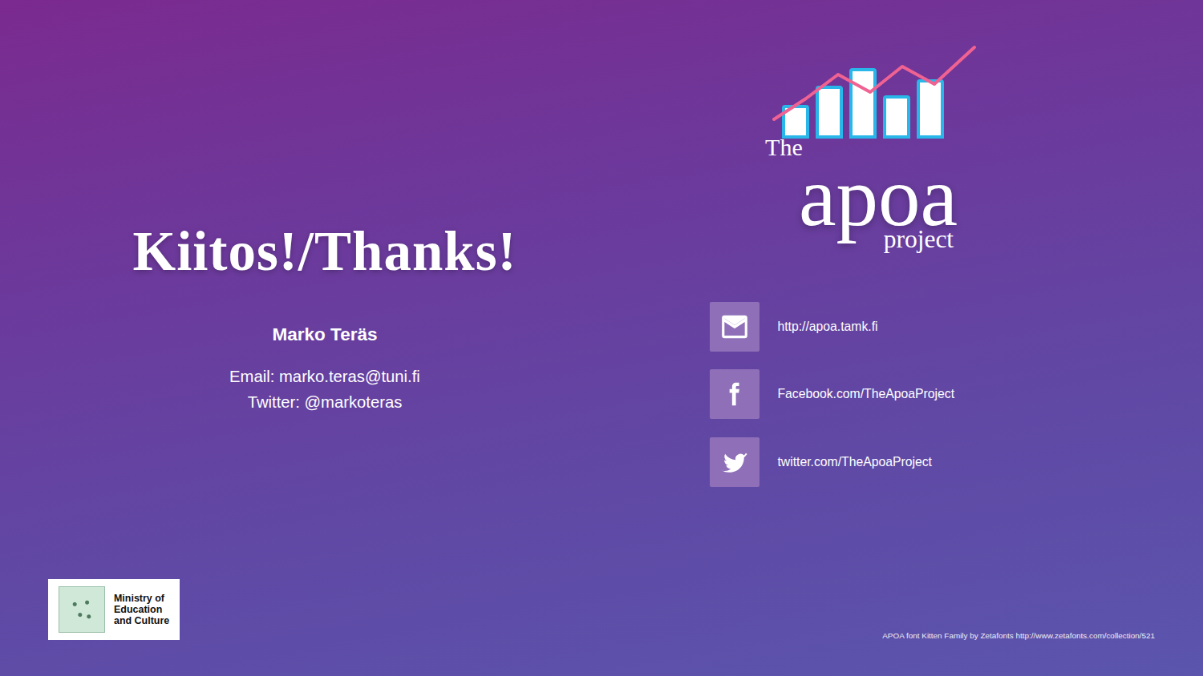Kiitos!/Thanks!
Marko Teräs
Email: marko.teras@tuni.fi
Twitter: @markoteras
The
apoa
project
http://apoa.tamk.fi
Facebook.com/TheApoaProject
twitter.com/TheApoaProject
Ministry of
Education
and Culture
APOA font Kitten Family by Zetafonts http://www.zetafonts.com/collection/521